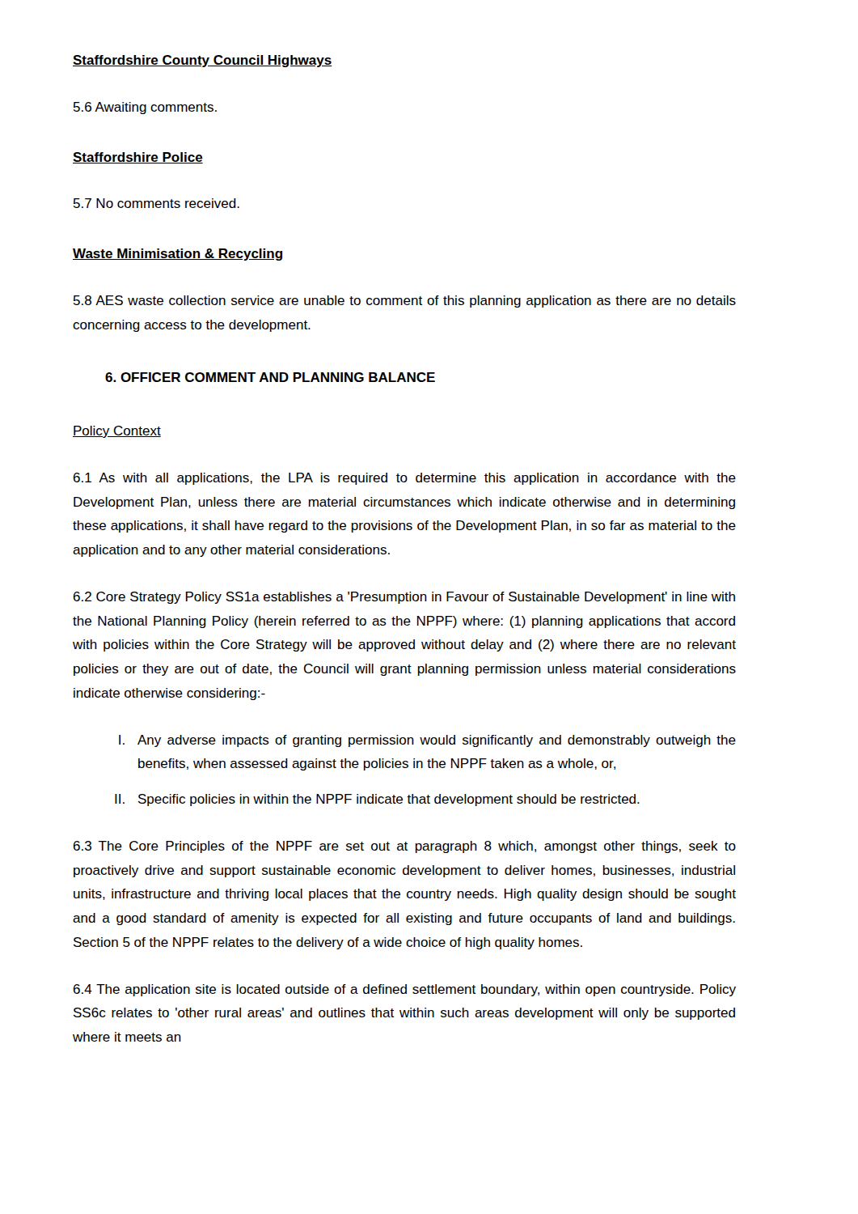Staffordshire County Council Highways
5.6 Awaiting comments.
Staffordshire Police
5.7 No comments received.
Waste Minimisation & Recycling
5.8 AES waste collection service are unable to comment of this planning application as there are no details concerning access to the development.
6. OFFICER COMMENT AND PLANNING BALANCE
Policy Context
6.1 As with all applications, the LPA is required to determine this application in accordance with the Development Plan, unless there are material circumstances which indicate otherwise and in determining these applications, it shall have regard to the provisions of the Development Plan, in so far as material to the application and to any other material considerations.
6.2 Core Strategy Policy SS1a establishes a 'Presumption in Favour of Sustainable Development' in line with the National Planning Policy (herein referred to as the NPPF) where: (1) planning applications that accord with policies within the Core Strategy will be approved without delay and (2) where there are no relevant policies or they are out of date, the Council will grant planning permission unless material considerations indicate otherwise considering:-
Any adverse impacts of granting permission would significantly and demonstrably outweigh the benefits, when assessed against the policies in the NPPF taken as a whole, or,
Specific policies in within the NPPF indicate that development should be restricted.
6.3 The Core Principles of the NPPF are set out at paragraph 8 which, amongst other things, seek to proactively drive and support sustainable economic development to deliver homes, businesses, industrial units, infrastructure and thriving local places that the country needs. High quality design should be sought and a good standard of amenity is expected for all existing and future occupants of land and buildings. Section 5 of the NPPF relates to the delivery of a wide choice of high quality homes.
6.4 The application site is located outside of a defined settlement boundary, within open countryside. Policy SS6c relates to 'other rural areas' and outlines that within such areas development will only be supported where it meets an